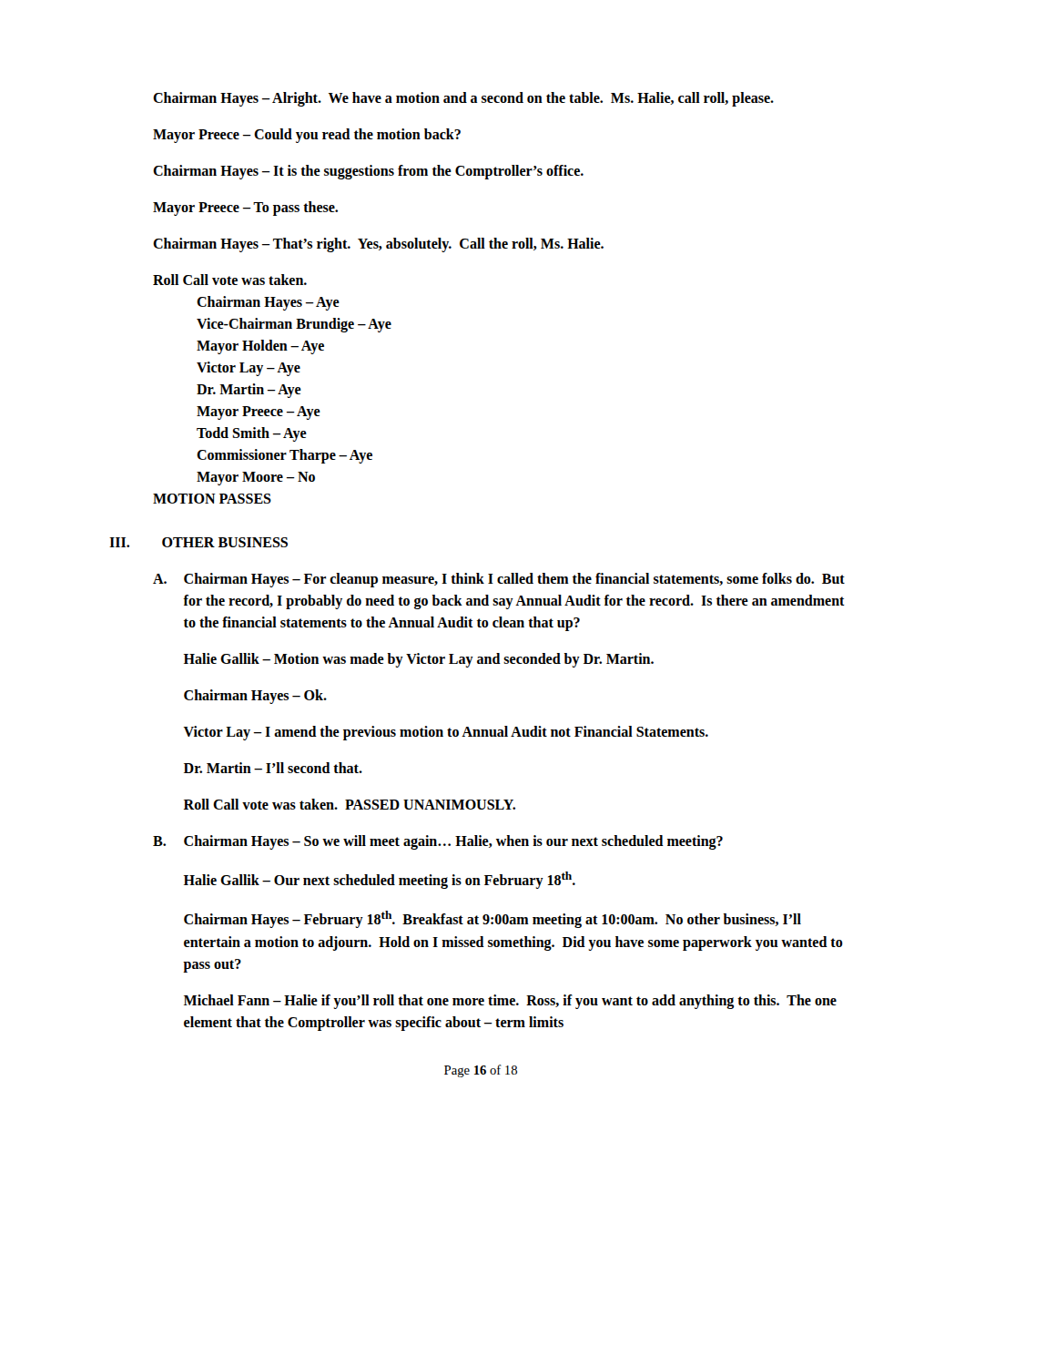Chairman Hayes – Alright. We have a motion and a second on the table. Ms. Halie, call roll, please.
Mayor Preece – Could you read the motion back?
Chairman Hayes – It is the suggestions from the Comptroller’s office.
Mayor Preece – To pass these.
Chairman Hayes – That’s right. Yes, absolutely. Call the roll, Ms. Halie.
Roll Call vote was taken.
Chairman Hayes – Aye
Vice-Chairman Brundige – Aye
Mayor Holden – Aye
Victor Lay – Aye
Dr. Martin – Aye
Mayor Preece – Aye
Todd Smith – Aye
Commissioner Tharpe – Aye
Mayor Moore – No
MOTION PASSES
III. OTHER BUSINESS
A. Chairman Hayes – For cleanup measure, I think I called them the financial statements, some folks do. But for the record, I probably do need to go back and say Annual Audit for the record. Is there an amendment to the financial statements to the Annual Audit to clean that up?
Halie Gallik – Motion was made by Victor Lay and seconded by Dr. Martin.
Chairman Hayes – Ok.
Victor Lay – I amend the previous motion to Annual Audit not Financial Statements.
Dr. Martin – I’ll second that.
Roll Call vote was taken. PASSED UNANIMOUSLY.
B. Chairman Hayes – So we will meet again… Halie, when is our next scheduled meeting?
Halie Gallik – Our next scheduled meeting is on February 18th.
Chairman Hayes – February 18th. Breakfast at 9:00am meeting at 10:00am. No other business, I’ll entertain a motion to adjourn. Hold on I missed something. Did you have some paperwork you wanted to pass out?
Michael Fann – Halie if you’ll roll that one more time. Ross, if you want to add anything to this. The one element that the Comptroller was specific about – term limits
Page 16 of 18